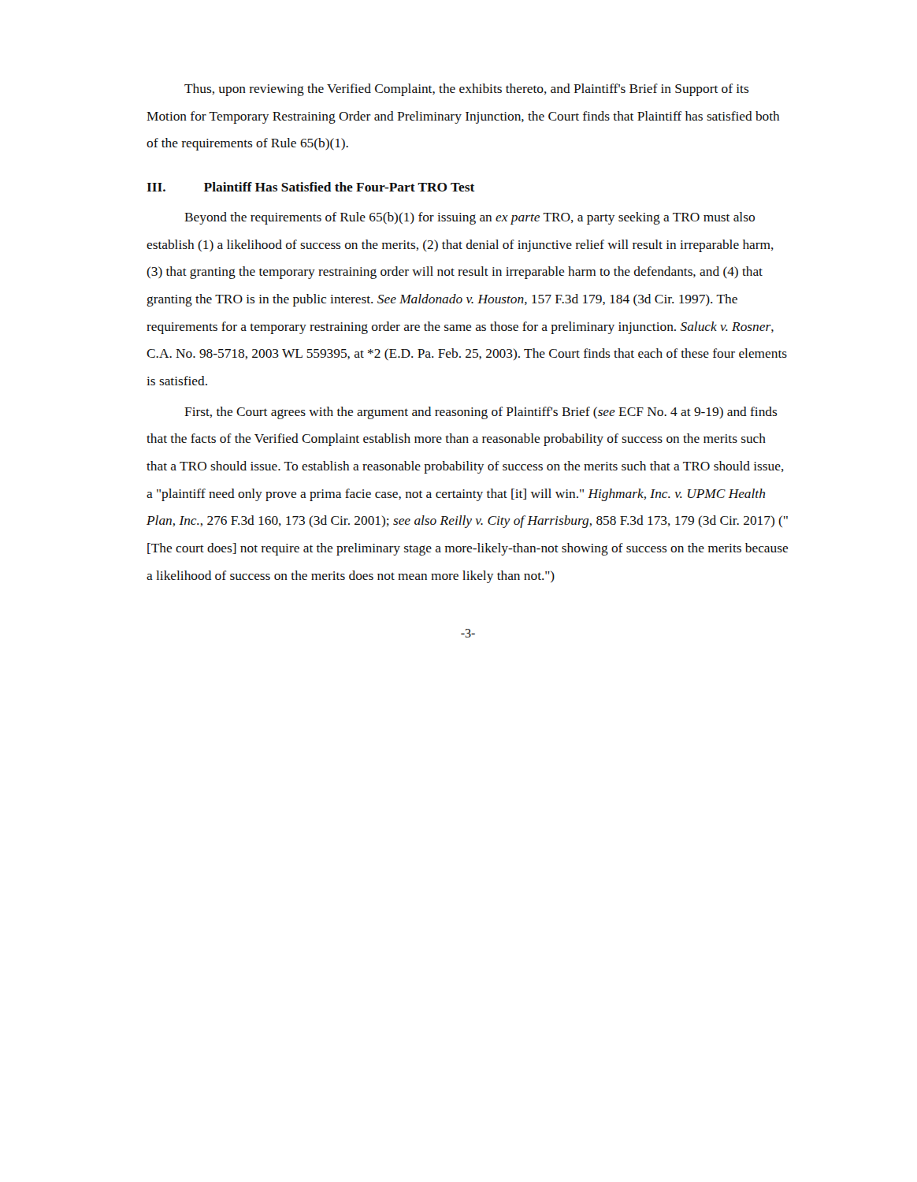Thus, upon reviewing the Verified Complaint, the exhibits thereto, and Plaintiff's Brief in Support of its Motion for Temporary Restraining Order and Preliminary Injunction, the Court finds that Plaintiff has satisfied both of the requirements of Rule 65(b)(1).
III. Plaintiff Has Satisfied the Four-Part TRO Test
Beyond the requirements of Rule 65(b)(1) for issuing an ex parte TRO, a party seeking a TRO must also establish (1) a likelihood of success on the merits, (2) that denial of injunctive relief will result in irreparable harm, (3) that granting the temporary restraining order will not result in irreparable harm to the defendants, and (4) that granting the TRO is in the public interest. See Maldonado v. Houston, 157 F.3d 179, 184 (3d Cir. 1997). The requirements for a temporary restraining order are the same as those for a preliminary injunction. Saluck v. Rosner, C.A. No. 98-5718, 2003 WL 559395, at *2 (E.D. Pa. Feb. 25, 2003). The Court finds that each of these four elements is satisfied.
First, the Court agrees with the argument and reasoning of Plaintiff's Brief (see ECF No. 4 at 9-19) and finds that the facts of the Verified Complaint establish more than a reasonable probability of success on the merits such that a TRO should issue. To establish a reasonable probability of success on the merits such that a TRO should issue, a "plaintiff need only prove a prima facie case, not a certainty that [it] will win." Highmark, Inc. v. UPMC Health Plan, Inc., 276 F.3d 160, 173 (3d Cir. 2001); see also Reilly v. City of Harrisburg, 858 F.3d 173, 179 (3d Cir. 2017) ("[The court does] not require at the preliminary stage a more-likely-than-not showing of success on the merits because a likelihood of success on the merits does not mean more likely than not.")
-3-